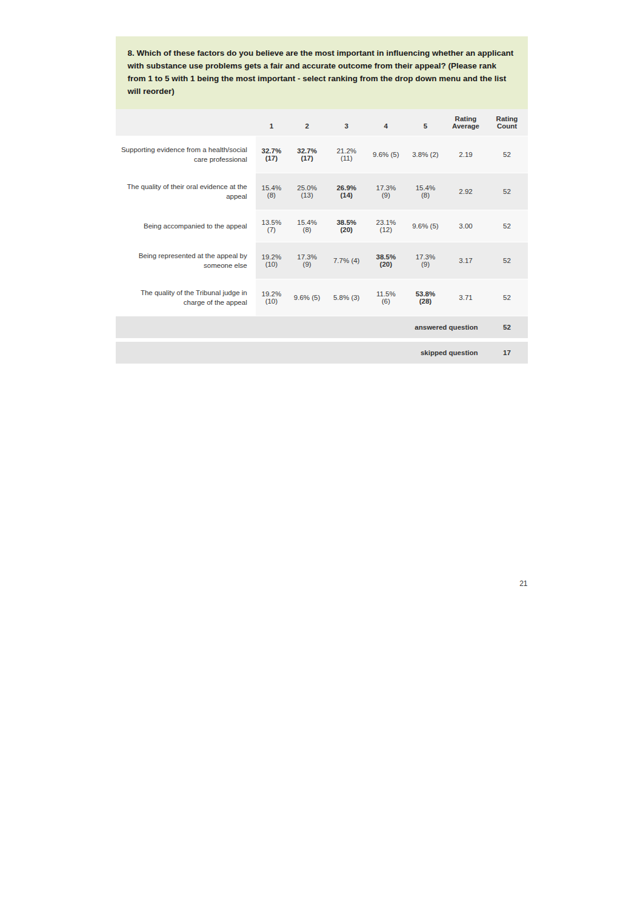8. Which of these factors do you believe are the most important in influencing whether an applicant with substance use problems gets a fair and accurate outcome from their appeal? (Please rank from 1 to 5 with 1 being the most important - select ranking from the drop down menu and the list will reorder)
| | 1 | 2 | 3 | 4 | 5 | Rating Average | Rating Count |
| --- | --- | --- | --- | --- | --- | --- | --- |
| Supporting evidence from a health/social care professional | 32.7% (17) | 32.7% (17) | 21.2% (11) | 9.6% (5) | 3.8% (2) | 2.19 | 52 |
| The quality of their oral evidence at the appeal | 15.4% (8) | 25.0% (13) | 26.9% (14) | 17.3% (9) | 15.4% (8) | 2.92 | 52 |
| Being accompanied to the appeal | 13.5% (7) | 15.4% (8) | 38.5% (20) | 23.1% (12) | 9.6% (5) | 3.00 | 52 |
| Being represented at the appeal by someone else | 19.2% (10) | 17.3% (9) | 7.7% (4) | 38.5% (20) | 17.3% (9) | 3.17 | 52 |
| The quality of the Tribunal judge in charge of the appeal | 19.2% (10) | 9.6% (5) | 5.8% (3) | 11.5% (6) | 53.8% (28) | 3.71 | 52 |
| answered question | 52 |
| skipped question | 17 |
21